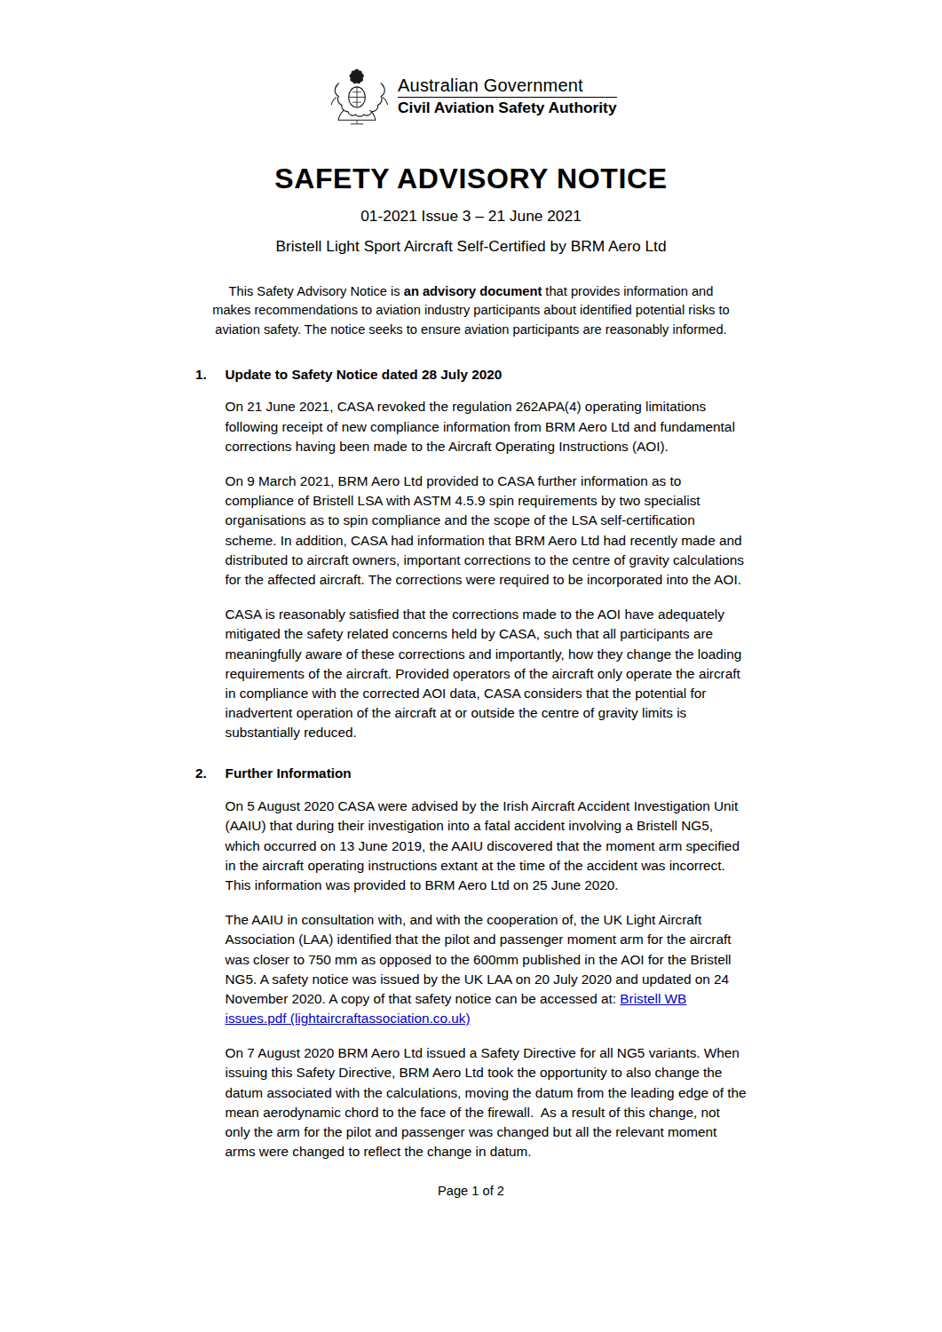Australian Government Civil Aviation Safety Authority
SAFETY ADVISORY NOTICE
01-2021 Issue 3 – 21 June 2021
Bristell Light Sport Aircraft Self-Certified by BRM Aero Ltd
This Safety Advisory Notice is an advisory document that provides information and makes recommendations to aviation industry participants about identified potential risks to aviation safety. The notice seeks to ensure aviation participants are reasonably informed.
Update to Safety Notice dated 28 July 2020
On 21 June 2021, CASA revoked the regulation 262APA(4) operating limitations following receipt of new compliance information from BRM Aero Ltd and fundamental corrections having been made to the Aircraft Operating Instructions (AOI).
On 9 March 2021, BRM Aero Ltd provided to CASA further information as to compliance of Bristell LSA with ASTM 4.5.9 spin requirements by two specialist organisations as to spin compliance and the scope of the LSA self-certification scheme. In addition, CASA had information that BRM Aero Ltd had recently made and distributed to aircraft owners, important corrections to the centre of gravity calculations for the affected aircraft. The corrections were required to be incorporated into the AOI.
CASA is reasonably satisfied that the corrections made to the AOI have adequately mitigated the safety related concerns held by CASA, such that all participants are meaningfully aware of these corrections and importantly, how they change the loading requirements of the aircraft. Provided operators of the aircraft only operate the aircraft in compliance with the corrected AOI data, CASA considers that the potential for inadvertent operation of the aircraft at or outside the centre of gravity limits is substantially reduced.
Further Information
On 5 August 2020 CASA were advised by the Irish Aircraft Accident Investigation Unit (AAIU) that during their investigation into a fatal accident involving a Bristell NG5, which occurred on 13 June 2019, the AAIU discovered that the moment arm specified in the aircraft operating instructions extant at the time of the accident was incorrect. This information was provided to BRM Aero Ltd on 25 June 2020.
The AAIU in consultation with, and with the cooperation of, the UK Light Aircraft Association (LAA) identified that the pilot and passenger moment arm for the aircraft was closer to 750 mm as opposed to the 600mm published in the AOI for the Bristell NG5. A safety notice was issued by the UK LAA on 20 July 2020 and updated on 24 November 2020. A copy of that safety notice can be accessed at: Bristell WB issues.pdf (lightaircraftassociation.co.uk)
On 7 August 2020 BRM Aero Ltd issued a Safety Directive for all NG5 variants. When issuing this Safety Directive, BRM Aero Ltd took the opportunity to also change the datum associated with the calculations, moving the datum from the leading edge of the mean aerodynamic chord to the face of the firewall. As a result of this change, not only the arm for the pilot and passenger was changed but all the relevant moment arms were changed to reflect the change in datum.
Page 1 of 2